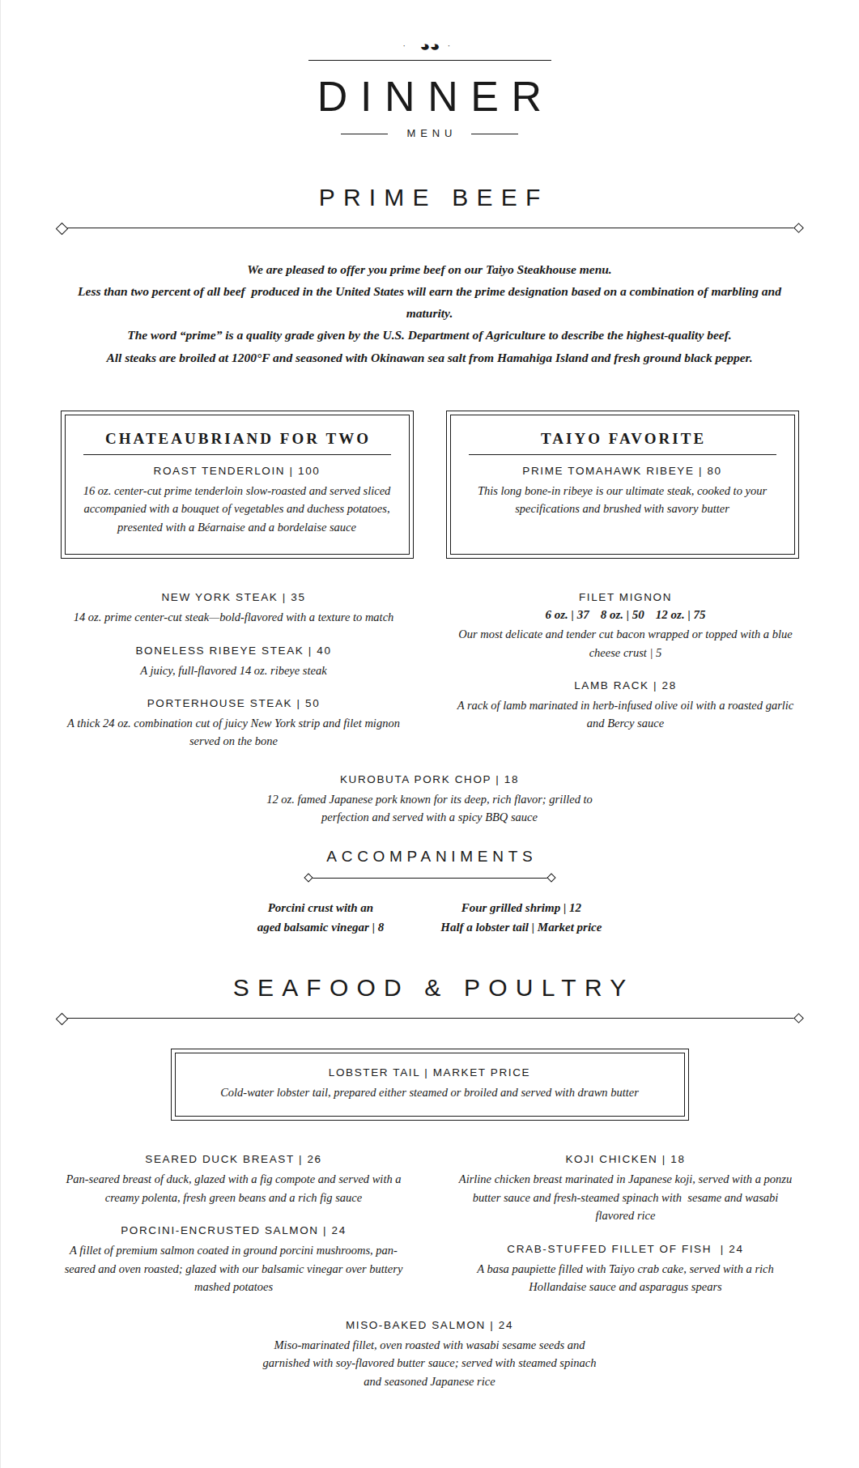·◕◕·
DINNER
MENU
PRIME BEEF
We are pleased to offer you prime beef on our Taiyo Steakhouse menu.
Less than two percent of all beef produced in the United States will earn the prime designation based on a combination of marbling and maturity.
The word “prime” is a quality grade given by the U.S. Department of Agriculture to describe the highest-quality beef.
All steaks are broiled at 1200°F and seasoned with Okinawan sea salt from Hamahiga Island and fresh ground black pepper.
CHATEAUBRIAND FOR TWO
ROAST TENDERLOIN | 100
16 oz. center-cut prime tenderloin slow-roasted and served sliced accompanied with a bouquet of vegetables and duchess potatoes, presented with a Béarnaise and a bordelaise sauce
TAIYO FAVORITE
PRIME TOMAHAWK RIBEYE | 80
This long bone-in ribeye is our ultimate steak, cooked to your specifications and brushed with savory butter
NEW YORK STEAK | 35
14 oz. prime center-cut steak—bold-flavored with a texture to match
BONELESS RIBEYE STEAK | 40
A juicy, full-flavored 14 oz. ribeye steak
PORTERHOUSE STEAK | 50
A thick 24 oz. combination cut of juicy New York strip and filet mignon served on the bone
FILET MIGNON
6 oz. | 37 8 oz. | 50 12 oz. | 75
Our most delicate and tender cut bacon wrapped or topped with a blue cheese crust | 5
LAMB RACK | 28
A rack of lamb marinated in herb-infused olive oil with a roasted garlic and Bercy sauce
KUROBUTA PORK CHOP | 18
12 oz. famed Japanese pork known for its deep, rich flavor; grilled to perfection and served with a spicy BBQ sauce
ACCOMPANIMENTS
Porcini crust with an
aged balsamic vinegar | 8
Four grilled shrimp | 12
Half a lobster tail | Market price
SEAFOOD & POULTRY
LOBSTER TAIL | MARKET PRICE
Cold-water lobster tail, prepared either steamed or broiled and served with drawn butter
SEARED DUCK BREAST | 26
Pan-seared breast of duck, glazed with a fig compote and served with a creamy polenta, fresh green beans and a rich fig sauce
PORCINI-ENCRUSTED SALMON | 24
A fillet of premium salmon coated in ground porcini mushrooms, pan-seared and oven roasted; glazed with our balsamic vinegar over buttery mashed potatoes
KOJI CHICKEN | 18
Airline chicken breast marinated in Japanese koji, served with a ponzu butter sauce and fresh-steamed spinach with sesame and wasabi flavored rice
CRAB-STUFFED FILLET OF FISH | 24
A basa paupiette filled with Taiyo crab cake, served with a rich Hollandaise sauce and asparagus spears
MISO-BAKED SALMON | 24
Miso-marinated fillet, oven roasted with wasabi sesame seeds and garnished with soy-flavored butter sauce; served with steamed spinach and seasoned Japanese rice